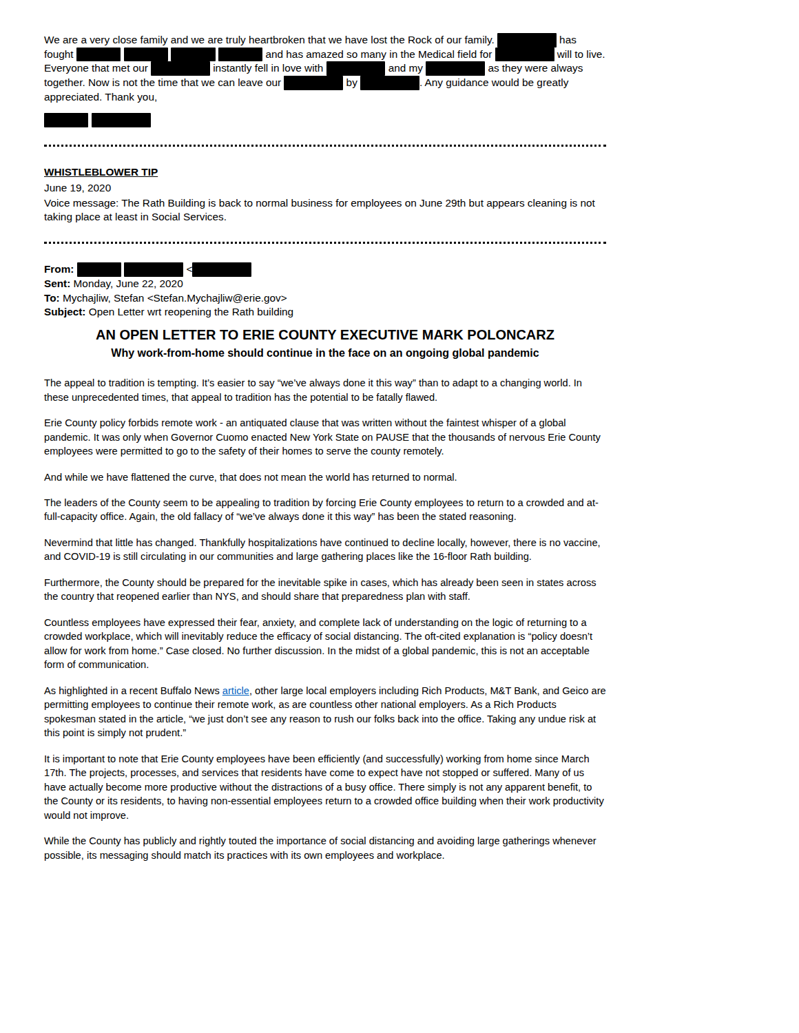We are a very close family and we are truly heartbroken that we have lost the Rock of our family. has fought and has amazed so many in the Medical field for will to live. Everyone that met our instantly fell in love with and my as they were always together. Now is not the time that we can leave our by . Any guidance would be greatly appreciated. Thank you,
WHISTLEBLOWER TIP
June 19, 2020
Voice message: The Rath Building is back to normal business for employees on June 29th but appears cleaning is not taking place at least in Social Services.
From: <
Sent: Monday, June 22, 2020
To: Mychajliw, Stefan <Stefan.Mychajliw@erie.gov>
Subject: Open Letter wrt reopening the Rath building
AN OPEN LETTER TO ERIE COUNTY EXECUTIVE MARK POLONCARZ
Why work-from-home should continue in the face on an ongoing global pandemic
The appeal to tradition is tempting. It’s easier to say “we’ve always done it this way” than to adapt to a changing world. In these unprecedented times, that appeal to tradition has the potential to be fatally flawed.
Erie County policy forbids remote work - an antiquated clause that was written without the faintest whisper of a global pandemic. It was only when Governor Cuomo enacted New York State on PAUSE that the thousands of nervous Erie County employees were permitted to go to the safety of their homes to serve the county remotely.
And while we have flattened the curve, that does not mean the world has returned to normal.
The leaders of the County seem to be appealing to tradition by forcing Erie County employees to return to a crowded and at-full-capacity office. Again, the old fallacy of “we’ve always done it this way” has been the stated reasoning.
Nevermind that little has changed. Thankfully hospitalizations have continued to decline locally, however, there is no vaccine, and COVID-19 is still circulating in our communities and large gathering places like the 16-floor Rath building.
Furthermore, the County should be prepared for the inevitable spike in cases, which has already been seen in states across the country that reopened earlier than NYS, and should share that preparedness plan with staff.
Countless employees have expressed their fear, anxiety, and complete lack of understanding on the logic of returning to a crowded workplace, which will inevitably reduce the efficacy of social distancing. The oft-cited explanation is “policy doesn’t allow for work from home.” Case closed. No further discussion. In the midst of a global pandemic, this is not an acceptable form of communication.
As highlighted in a recent Buffalo News article, other large local employers including Rich Products, M&T Bank, and Geico are permitting employees to continue their remote work, as are countless other national employers. As a Rich Products spokesman stated in the article, “we just don’t see any reason to rush our folks back into the office. Taking any undue risk at this point is simply not prudent.”
It is important to note that Erie County employees have been efficiently (and successfully) working from home since March 17th. The projects, processes, and services that residents have come to expect have not stopped or suffered. Many of us have actually become more productive without the distractions of a busy office. There simply is not any apparent benefit, to the County or its residents, to having non-essential employees return to a crowded office building when their work productivity would not improve.
While the County has publicly and rightly touted the importance of social distancing and avoiding large gatherings whenever possible, its messaging should match its practices with its own employees and workplace.